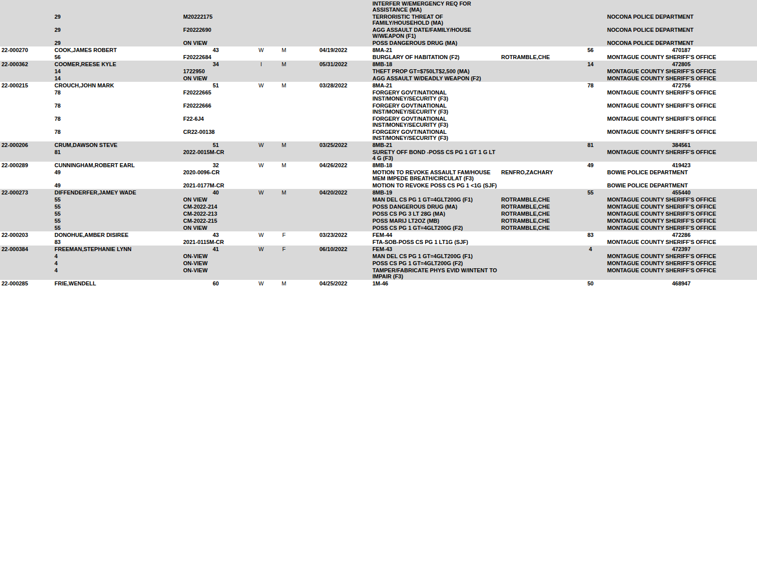| | | | | | | | INTERFER W/EMERGENCY REQ FOR ASSISTANCE (MA) | | | |
| | 29 | M20222175 | | | | | TERRORISTIC THREAT OF FAMILY/HOUSEHOLD (MA) | | | NOCONA POLICE DEPARTMENT |
| | 29 | F20222690 | | | | | AGG ASSAULT DATE/FAMILY/HOUSE W/WEAPON (F1) | | | NOCONA POLICE DEPARTMENT |
| | 29 | ON VIEW | | | | | POSS DANGEROUS DRUG (MA) | | | NOCONA POLICE DEPARTMENT |
| 22-000270 | COOK,JAMES ROBERT | 43 | W | M | | 04/19/2022 | 8MA-21 | | 56 | 470187 |
| | 56 | F20222684 | | | | | BURGLARY OF HABITATION (F2) | ROTRAMBLE,CHE | | MONTAGUE COUNTY SHERIFF'S OFFICE |
| 22-000362 | COOMER,REESE KYLE | 34 | I | M | | 05/31/2022 | 8MB-18 | | 14 | 472805 |
| | 14 | 1722950 | | | | | THEFT PROP GT=$750LT$2,500 (MA) | | | MONTAGUE COUNTY SHERIFF'S OFFICE |
| | 14 | ON VIEW | | | | | AGG ASSAULT W/DEADLY WEAPON (F2) | | | MONTAGUE COUNTY SHERIFF'S OFFICE |
| 22-000215 | CROUCH,JOHN MARK | 51 | W | M | | 03/28/2022 | 8MA-21 | | 78 | 472756 |
| | 78 | F20222665 | | | | | FORGERY GOVT/NATIONAL INST/MONEY/SECURITY (F3) | | | MONTAGUE COUNTY SHERIFF'S OFFICE |
| | 78 | F20222666 | | | | | FORGERY GOVT/NATIONAL INST/MONEY/SECURITY (F3) | | | MONTAGUE COUNTY SHERIFF'S OFFICE |
| | 78 | F22-6J4 | | | | | FORGERY GOVT/NATIONAL INST/MONEY/SECURITY (F3) | | | MONTAGUE COUNTY SHERIFF'S OFFICE |
| | 78 | CR22-00138 | | | | | FORGERY GOVT/NATIONAL INST/MONEY/SECURITY (F3) | | | MONTAGUE COUNTY SHERIFF'S OFFICE |
| 22-000206 | CRUM,DAWSON STEVE | 51 | W | M | | 03/25/2022 | 8MB-21 | | 81 | 384561 |
| | 81 | 2022-0015M-CR | | | | | SURETY OFF BOND -POSS CS PG 1 GT 1 G LT 4 G (F3) | | | MONTAGUE COUNTY SHERIFF'S OFFICE |
| 22-000289 | CUNNINGHAM,ROBERT EARL | 32 | W | M | | 04/26/2022 | 8MB-18 | | 49 | 419423 |
| | 49 | 2020-0096-CR | | | | | MOTION TO REVOKE ASSAULT FAM/HOUSE MEM IMPEDE BREATH/CIRCULAT (F3) | RENFRO,ZACHARY | | BOWIE POLICE DEPARTMENT |
| | 49 | 2021-0177M-CR | | | | | MOTION TO REVOKE POSS CS PG 1 <1G (SJF) | | | BOWIE POLICE DEPARTMENT |
| 22-000273 | DIFFENDERFER,JAMEY WADE | 40 | W | M | | 04/20/2022 | 8MB-19 | | 55 | 455440 |
| | 55 | ON VIEW | | | | | MAN DEL CS PG 1 GT=4GLT200G (F1) | ROTRAMBLE,CHE | | MONTAGUE COUNTY SHERIFF'S OFFICE |
| | 55 | CM-2022-214 | | | | | POSS DANGEROUS DRUG (MA) | ROTRAMBLE,CHE | | MONTAGUE COUNTY SHERIFF'S OFFICE |
| | 55 | CM-2022-213 | | | | | POSS CS PG 3 LT 28G (MA) | ROTRAMBLE,CHE | | MONTAGUE COUNTY SHERIFF'S OFFICE |
| | 55 | CM-2022-215 | | | | | POSS MARIJ LT2OZ (MB) | ROTRAMBLE,CHE | | MONTAGUE COUNTY SHERIFF'S OFFICE |
| | 55 | ON VIEW | | | | | POSS CS PG 1 GT=4GLT200G (F2) | ROTRAMBLE,CHE | | MONTAGUE COUNTY SHERIFF'S OFFICE |
| 22-000203 | DONOHUE,AMBER DISIREE | 43 | W | F | | 03/23/2022 | FEM-44 | | 83 | 472286 |
| | 83 | 2021-0115M-CR | | | | | FTA-SOB-POSS CS PG 1 LT1G (SJF) | | | MONTAGUE COUNTY SHERIFF'S OFFICE |
| 22-000384 | FREEMAN,STEPHANIE LYNN | 41 | W | F | | 06/10/2022 | FEM-43 | | 4 | 472397 |
| | 4 | ON-VIEW | | | | | MAN DEL CS PG 1 GT=4GLT200G (F1) | | | MONTAGUE COUNTY SHERIFF'S OFFICE |
| | 4 | ON-VIEW | | | | | POSS CS PG 1 GT=4GLT200G (F2) | | | MONTAGUE COUNTY SHERIFF'S OFFICE |
| | 4 | ON-VIEW | | | | | TAMPER/FABRICATE PHYS EVID W/INTENT TO IMPAIR (F3) | | | MONTAGUE COUNTY SHERIFF'S OFFICE |
| 22-000285 | FRIE,WENDELL | 60 | W | M | | 04/25/2022 | 1M-46 | | 50 | 468947 |